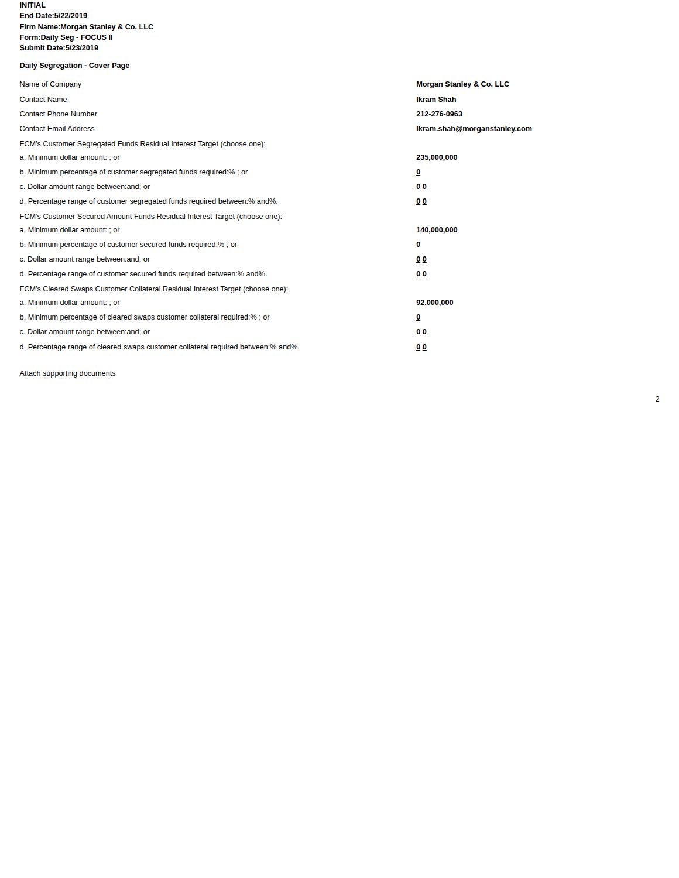INITIAL
End Date:5/22/2019
Firm Name:Morgan Stanley & Co. LLC
Form:Daily Seg - FOCUS II
Submit Date:5/23/2019
Daily Segregation - Cover Page
| Name of Company | Morgan Stanley & Co. LLC |
| Contact Name | Ikram Shah |
| Contact Phone Number | 212-276-0963 |
| Contact Email Address | Ikram.shah@morganstanley.com |
| FCM’s Customer Segregated Funds Residual Interest Target (choose one): |
| a. Minimum dollar amount: ; or | 235,000,000 |
| b. Minimum percentage of customer segregated funds required:% ; or | 0 |
| c. Dollar amount range between:and; or | 0 0 |
| d. Percentage range of customer segregated funds required between:% and%. | 0 0 |
| FCM’s Customer Secured Amount Funds Residual Interest Target (choose one): |
| a. Minimum dollar amount: ; or | 140,000,000 |
| b. Minimum percentage of customer secured funds required:% ; or | 0 |
| c. Dollar amount range between:and; or | 0 0 |
| d. Percentage range of customer secured funds required between:% and%. | 0 0 |
| FCM's Cleared Swaps Customer Collateral Residual Interest Target (choose one): |
| a. Minimum dollar amount: ; or | 92,000,000 |
| b. Minimum percentage of cleared swaps customer collateral required:% ; or | 0 |
| c. Dollar amount range between:and; or | 0 0 |
| d. Percentage range of cleared swaps customer collateral required between:% and%. | 0 0 |
Attach supporting documents
2